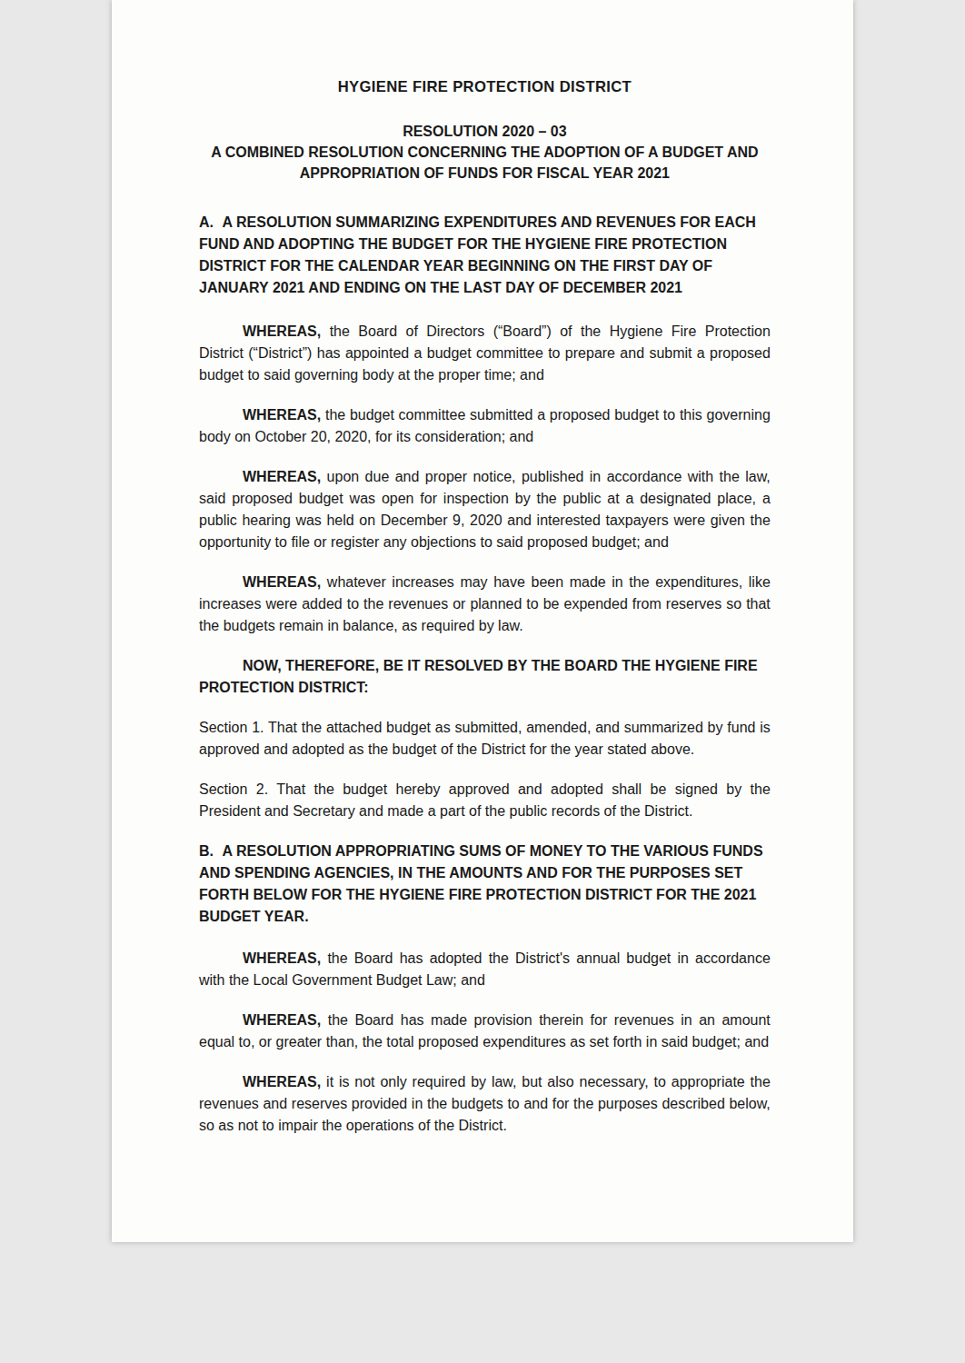HYGIENE FIRE PROTECTION DISTRICT
RESOLUTION 2020 – 03 A COMBINED RESOLUTION CONCERNING THE ADOPTION OF A BUDGET AND APPROPRIATION OF FUNDS FOR FISCAL YEAR 2021
A. A RESOLUTION SUMMARIZING EXPENDITURES AND REVENUES FOR EACH FUND AND ADOPTING THE BUDGET FOR THE HYGIENE FIRE PROTECTION DISTRICT FOR THE CALENDAR YEAR BEGINNING ON THE FIRST DAY OF JANUARY 2021 AND ENDING ON THE LAST DAY OF DECEMBER 2021
WHEREAS, the Board of Directors (“Board”) of the Hygiene Fire Protection District (“District”) has appointed a budget committee to prepare and submit a proposed budget to said governing body at the proper time; and
WHEREAS, the budget committee submitted a proposed budget to this governing body on October 20, 2020, for its consideration; and
WHEREAS, upon due and proper notice, published in accordance with the law, said proposed budget was open for inspection by the public at a designated place, a public hearing was held on December 9, 2020 and interested taxpayers were given the opportunity to file or register any objections to said proposed budget; and
WHEREAS, whatever increases may have been made in the expenditures, like increases were added to the revenues or planned to be expended from reserves so that the budgets remain in balance, as required by law.
NOW, THEREFORE, BE IT RESOLVED BY THE BOARD THE HYGIENE FIRE PROTECTION DISTRICT:
Section 1. That the attached budget as submitted, amended, and summarized by fund is approved and adopted as the budget of the District for the year stated above.
Section 2. That the budget hereby approved and adopted shall be signed by the President and Secretary and made a part of the public records of the District.
B. A RESOLUTION APPROPRIATING SUMS OF MONEY TO THE VARIOUS FUNDS AND SPENDING AGENCIES, IN THE AMOUNTS AND FOR THE PURPOSES SET FORTH BELOW FOR THE HYGIENE FIRE PROTECTION DISTRICT FOR THE 2021 BUDGET YEAR.
WHEREAS, the Board has adopted the District's annual budget in accordance with the Local Government Budget Law; and
WHEREAS, the Board has made provision therein for revenues in an amount equal to, or greater than, the total proposed expenditures as set forth in said budget; and
WHEREAS, it is not only required by law, but also necessary, to appropriate the revenues and reserves provided in the budgets to and for the purposes described below, so as not to impair the operations of the District.